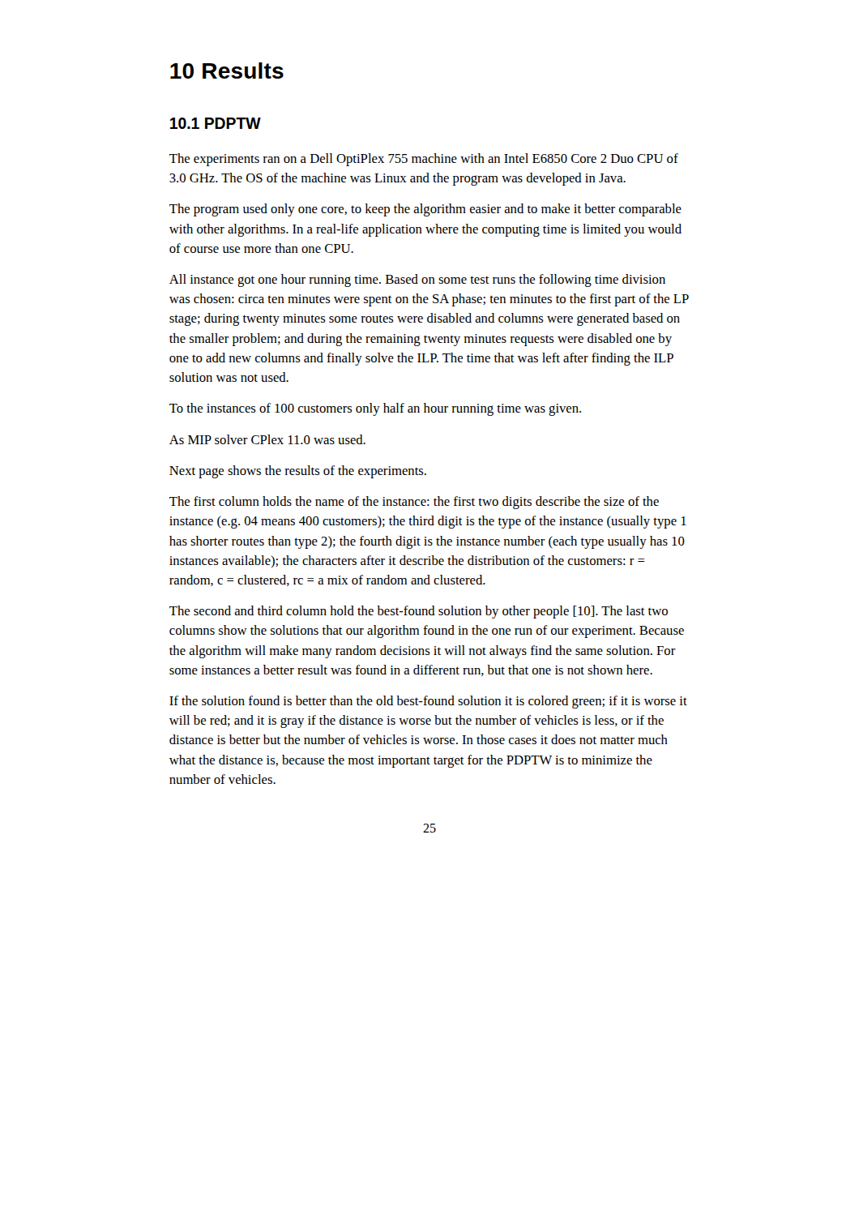10 Results
10.1 PDPTW
The experiments ran on a Dell OptiPlex 755 machine with an Intel E6850 Core 2 Duo CPU of 3.0 GHz. The OS of the machine was Linux and the program was developed in Java.
The program used only one core, to keep the algorithm easier and to make it better comparable with other algorithms. In a real-life application where the computing time is limited you would of course use more than one CPU.
All instance got one hour running time. Based on some test runs the following time division was chosen: circa ten minutes were spent on the SA phase; ten minutes to the first part of the LP stage; during twenty minutes some routes were disabled and columns were generated based on the smaller problem; and during the remaining twenty minutes requests were disabled one by one to add new columns and finally solve the ILP. The time that was left after finding the ILP solution was not used.
To the instances of 100 customers only half an hour running time was given.
As MIP solver CPlex 11.0 was used.
Next page shows the results of the experiments.
The first column holds the name of the instance: the first two digits describe the size of the instance (e.g. 04 means 400 customers); the third digit is the type of the instance (usually type 1 has shorter routes than type 2); the fourth digit is the instance number (each type usually has 10 instances available); the characters after it describe the distribution of the customers: r = random, c = clustered, rc = a mix of random and clustered.
The second and third column hold the best-found solution by other people [10]. The last two columns show the solutions that our algorithm found in the one run of our experiment. Because the algorithm will make many random decisions it will not always find the same solution. For some instances a better result was found in a different run, but that one is not shown here.
If the solution found is better than the old best-found solution it is colored green; if it is worse it will be red; and it is gray if the distance is worse but the number of vehicles is less, or if the distance is better but the number of vehicles is worse. In those cases it does not matter much what the distance is, because the most important target for the PDPTW is to minimize the number of vehicles.
25